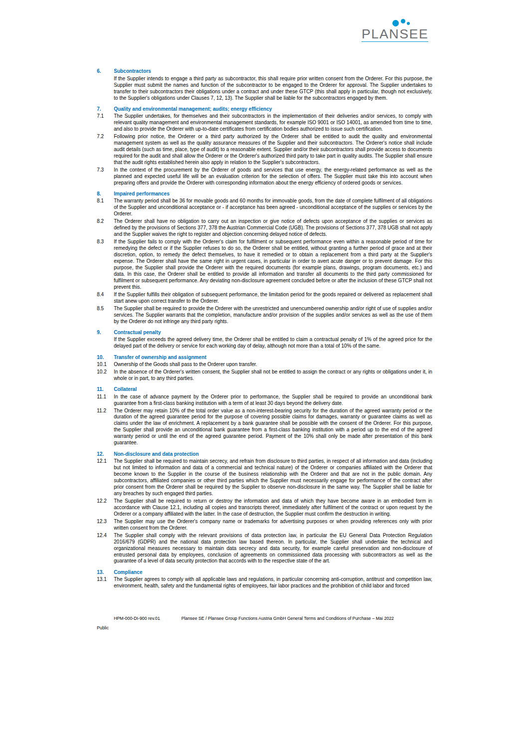PLANSEE
6.
Subcontractors
If the Supplier intends to engage a third party as subcontractor, this shall require prior written consent from the Orderer. For this purpose, the Supplier must submit the names and function of the subcontractor to be engaged to the Orderer for approval. The Supplier undertakes to transfer to their subcontractors their obligations under a contract and under these GTCP (this shall apply in particular, though not exclusively, to the Supplier's obligations under Clauses 7, 12, 13). The Supplier shall be liable for the subcontractors engaged by them.
7.
Quality and environmental management; audits; energy efficiency
7.1
The Supplier undertakes, for themselves and their subcontractors in the implementation of their deliveries and/or services, to comply with relevant quality management and environmental management standards, for example ISO 9001 or ISO 14001, as amended from time to time, and also to provide the Orderer with up-to-date certificates from certification bodies authorized to issue such certification.
7.2
Following prior notice, the Orderer or a third party authorized by the Orderer shall be entitled to audit the quality and environmental management system as well as the quality assurance measures of the Supplier and their subcontractors. The Orderer's notice shall include audit details (such as time, place, type of audit) to a reasonable extent. Supplier and/or their subcontractors shall provide access to documents required for the audit and shall allow the Orderer or the Orderer's authorized third party to take part in quality audits. The Supplier shall ensure that the audit rights established herein also apply in relation to the Supplier's subcontractors.
7.3
In the context of the procurement by the Orderer of goods and services that use energy, the energy-related performance as well as the planned and expected useful life will be an evaluation criterion for the selection of offers. The Supplier must take this into account when preparing offers and provide the Orderer with corresponding information about the energy efficiency of ordered goods or services.
8.
Impaired performances
8.1
The warranty period shall be 36 for movable goods and 60 months for immovable goods, from the date of complete fulfilment of all obligations of the Supplier and unconditional acceptance or - if acceptance has been agreed - unconditional acceptance of the supplies or services by the Orderer.
8.2
The Orderer shall have no obligation to carry out an inspection or give notice of defects upon acceptance of the supplies or services as defined by the provisions of Sections 377, 378 the Austrian Commercial Code (UGB). The provisions of Sections 377, 378 UGB shall not apply and the Supplier waives the right to register and objection concerning delayed notice of defects.
8.3
If the Supplier fails to comply with the Orderer's claim for fulfilment or subsequent performance even within a reasonable period of time for remedying the defect or if the Supplier refuses to do so, the Orderer shall be entitled, without granting a further period of grace and at their discretion, option, to remedy the defect themselves, to have it remedied or to obtain a replacement from a third party at the Supplier's expense. The Orderer shall have the same right in urgent cases, in particular in order to avert acute danger or to prevent damage. For this purpose, the Supplier shall provide the Orderer with the required documents (for example plans, drawings, program documents, etc.) and data. In this case, the Orderer shall be entitled to provide all information and transfer all documents to the third party commissioned for fulfilment or subsequent performance. Any deviating non-disclosure agreement concluded before or after the inclusion of these GTCP shall not prevent this.
8.4
If the Supplier fulfills their obligation of subsequent performance, the limitation period for the goods repaired or delivered as replacement shall start anew upon correct transfer to the Orderer.
8.5
The Supplier shall be required to provide the Orderer with the unrestricted and unencumbered ownership and/or right of use of supplies and/or services. The Supplier warrants that the completion, manufacture and/or provision of the supplies and/or services as well as the use of them by the Orderer do not infringe any third party rights.
9.
Contractual penalty
If the Supplier exceeds the agreed delivery time, the Orderer shall be entitled to claim a contractual penalty of 1% of the agreed price for the delayed part of the delivery or service for each working day of delay, although not more than a total of 10% of the same.
10.
Transfer of ownership and assignment
10.1
Ownership of the Goods shall pass to the Orderer upon transfer.
10.2
In the absence of the Orderer's written consent, the Supplier shall not be entitled to assign the contract or any rights or obligations under it, in whole or in part, to any third parties.
11.
Collateral
11.1
In the case of advance payment by the Orderer prior to performance, the Supplier shall be required to provide an unconditional bank guarantee from a first-class banking institution with a term of at least 30 days beyond the delivery date.
11.2
The Orderer may retain 10% of the total order value as a non-interest-bearing security for the duration of the agreed warranty period or the duration of the agreed guarantee period for the purpose of covering possible claims for damages, warranty or guarantee claims as well as claims under the law of enrichment. A replacement by a bank guarantee shall be possible with the consent of the Orderer. For this purpose, the Supplier shall provide an unconditional bank guarantee from a first-class banking institution with a period up to the end of the agreed warranty period or until the end of the agreed guarantee period. Payment of the 10% shall only be made after presentation of this bank guarantee.
12.
Non-disclosure and data protection
12.1
The Supplier shall be required to maintain secrecy, and refrain from disclosure to third parties, in respect of all information and data (including but not limited to information and data of a commercial and technical nature) of the Orderer or companies affiliated with the Orderer that become known to the Supplier in the course of the business relationship with the Orderer and that are not in the public domain. Any subcontractors, affiliated companies or other third parties which the Supplier must necessarily engage for performance of the contract after prior consent from the Orderer shall be required by the Supplier to observe non-disclosure in the same way. The Supplier shall be liable for any breaches by such engaged third parties.
12.2
The Supplier shall be required to return or destroy the information and data of which they have become aware in an embodied form in accordance with Clause 12.1, including all copies and transcripts thereof, immediately after fulfilment of the contract or upon request by the Orderer or a company affiliated with the latter. In the case of destruction, the Supplier must confirm the destruction in writing.
12.3
The Supplier may use the Orderer's company name or trademarks for advertising purposes or when providing references only with prior written consent from the Orderer.
12.4
The Supplier shall comply with the relevant provisions of data protection law, in particular the EU General Data Protection Regulation 2016/679 (GDPR) and the national data protection law based thereon. In particular, the Supplier shall undertake the technical and organizational measures necessary to maintain data secrecy and data security, for example careful preservation and non-disclosure of entrusted personal data by employees, conclusion of agreements on commissioned data processing with subcontractors as well as the guarantee of a level of data security protection that accords with to the respective state of the art.
13.
Compliance
13.1
The Supplier agrees to comply with all applicable laws and regulations, in particular concerning anti-corruption, antitrust and competition law, environment, health, safety and the fundamental rights of employees, fair labor practices and the prohibition of child labor and forced
HPM-000-DI-900 rev.01
Plansee SE / Plansee Group Functions Austria GmbH General Terms and Conditions of Purchase – Mai 2022
Public